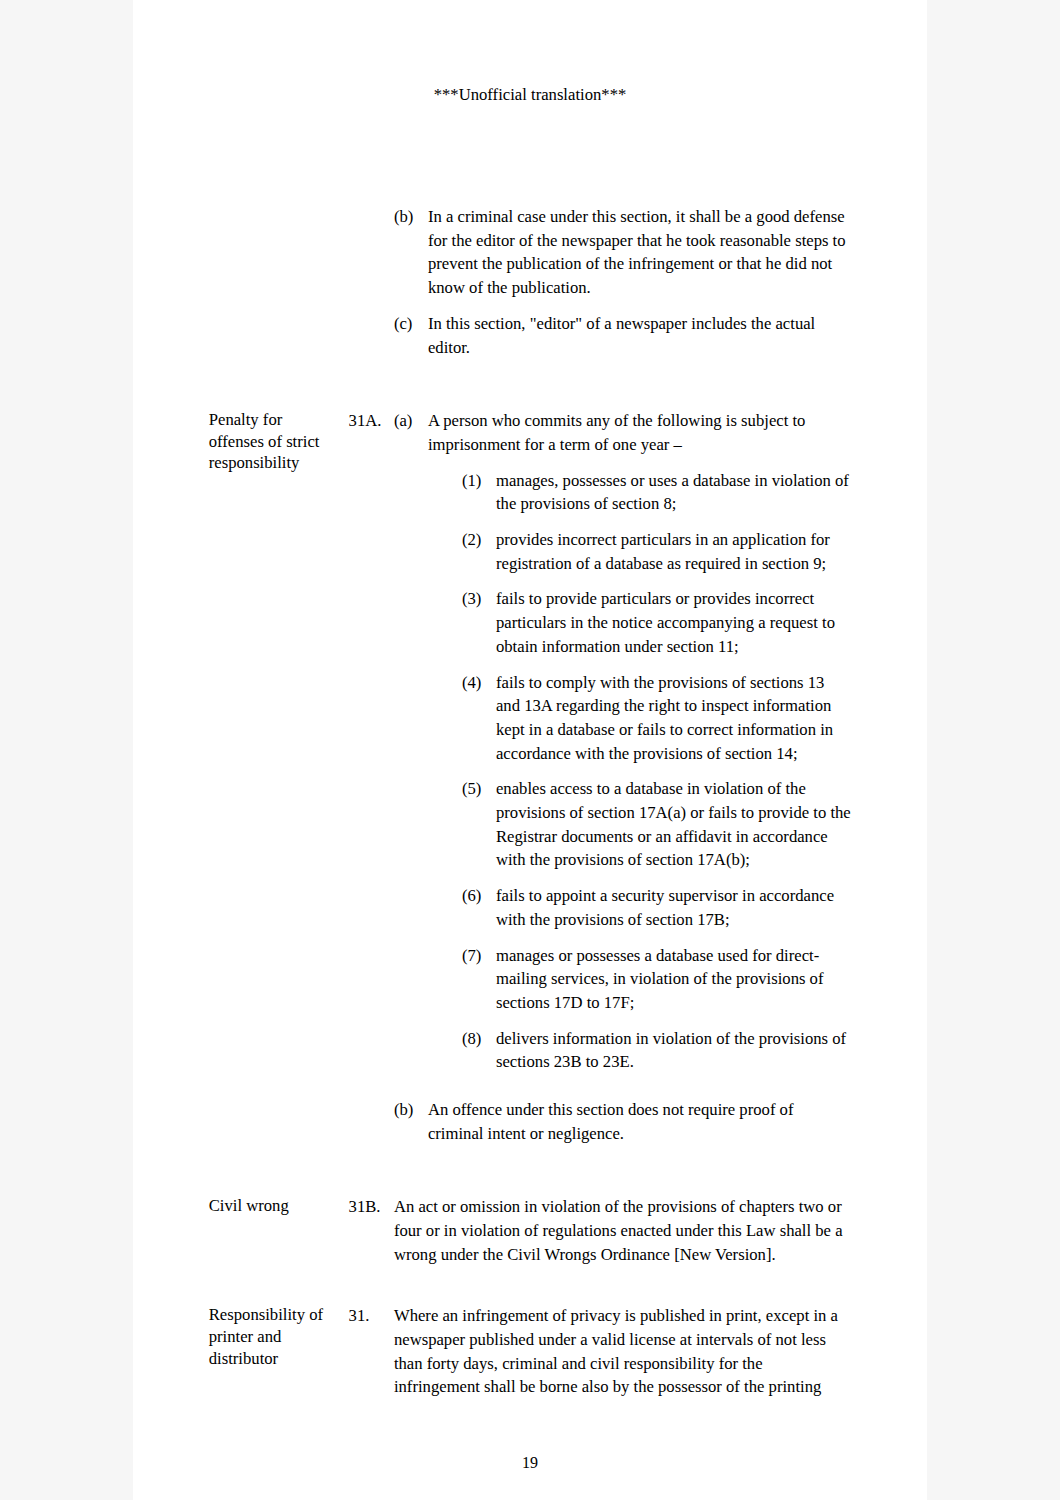***Unofficial translation***
(b)
In a criminal case under this section, it shall be a good defense for the editor of the newspaper that he took reasonable steps to prevent the publication of the infringement or that he did not know of the publication.
(c)
In this section, "editor" of a newspaper includes the actual editor.
Penalty for offenses of strict responsibility
31A.
(a)
A person who commits any of the following is subject to imprisonment for a term of one year –
(1)
manages, possesses or uses a database in violation of the provisions of section 8;
(2)
provides incorrect particulars in an application for registration of a database as required in section 9;
(3)
fails to provide particulars or provides incorrect particulars in the notice accompanying a request to obtain information under section 11;
(4)
fails to comply with the provisions of sections 13 and 13A regarding the right to inspect information kept in a database or fails to correct information in accordance with the provisions of section 14;
(5)
enables access to a database in violation of the provisions of section 17A(a) or fails to provide to the Registrar documents or an affidavit in accordance with the provisions of section 17A(b);
(6)
fails to appoint a security supervisor in accordance with the provisions of section 17B;
(7)
manages or possesses a database used for direct-mailing services, in violation of the provisions of sections 17D to 17F;
(8)
delivers information in violation of the provisions of sections 23B to 23E.
(b)
An offence under this section does not require proof of criminal intent or negligence.
Civil wrong
31B.
An act or omission in violation of the provisions of chapters two or four or in violation of regulations enacted under this Law shall be a wrong under the Civil Wrongs Ordinance [New Version].
Responsibility of printer and distributor
31.
Where an infringement of privacy is published in print, except in a newspaper published under a valid license at intervals of not less than forty days, criminal and civil responsibility for the infringement shall be borne also by the possessor of the printing
19